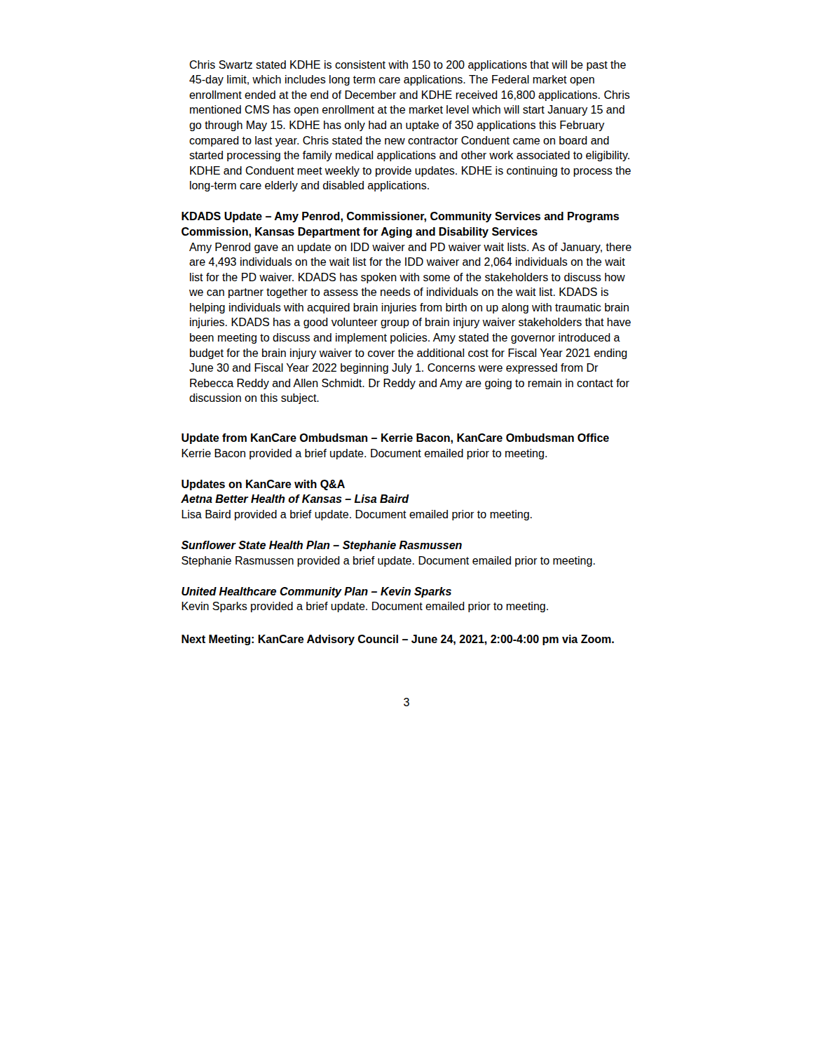Chris Swartz stated KDHE is consistent with 150 to 200 applications that will be past the 45-day limit, which includes long term care applications. The Federal market open enrollment ended at the end of December and KDHE received 16,800 applications. Chris mentioned CMS has open enrollment at the market level which will start January 15 and go through May 15. KDHE has only had an uptake of 350 applications this February compared to last year. Chris stated the new contractor Conduent came on board and started processing the family medical applications and other work associated to eligibility. KDHE and Conduent meet weekly to provide updates. KDHE is continuing to process the long-term care elderly and disabled applications.
KDADS Update – Amy Penrod, Commissioner, Community Services and Programs Commission, Kansas Department for Aging and Disability Services
Amy Penrod gave an update on IDD waiver and PD waiver wait lists. As of January, there are 4,493 individuals on the wait list for the IDD waiver and 2,064 individuals on the wait list for the PD waiver. KDADS has spoken with some of the stakeholders to discuss how we can partner together to assess the needs of individuals on the wait list. KDADS is helping individuals with acquired brain injuries from birth on up along with traumatic brain injuries. KDADS has a good volunteer group of brain injury waiver stakeholders that have been meeting to discuss and implement policies. Amy stated the governor introduced a budget for the brain injury waiver to cover the additional cost for Fiscal Year 2021 ending June 30 and Fiscal Year 2022 beginning July 1. Concerns were expressed from Dr Rebecca Reddy and Allen Schmidt. Dr Reddy and Amy are going to remain in contact for discussion on this subject.
Update from KanCare Ombudsman – Kerrie Bacon, KanCare Ombudsman Office
Kerrie Bacon provided a brief update. Document emailed prior to meeting.
Updates on KanCare with Q&A
Aetna Better Health of Kansas – Lisa Baird
Lisa Baird provided a brief update. Document emailed prior to meeting.
Sunflower State Health Plan – Stephanie Rasmussen
Stephanie Rasmussen provided a brief update. Document emailed prior to meeting.
United Healthcare Community Plan – Kevin Sparks
Kevin Sparks provided a brief update. Document emailed prior to meeting.
Next Meeting: KanCare Advisory Council – June 24, 2021, 2:00-4:00 pm via Zoom.
3